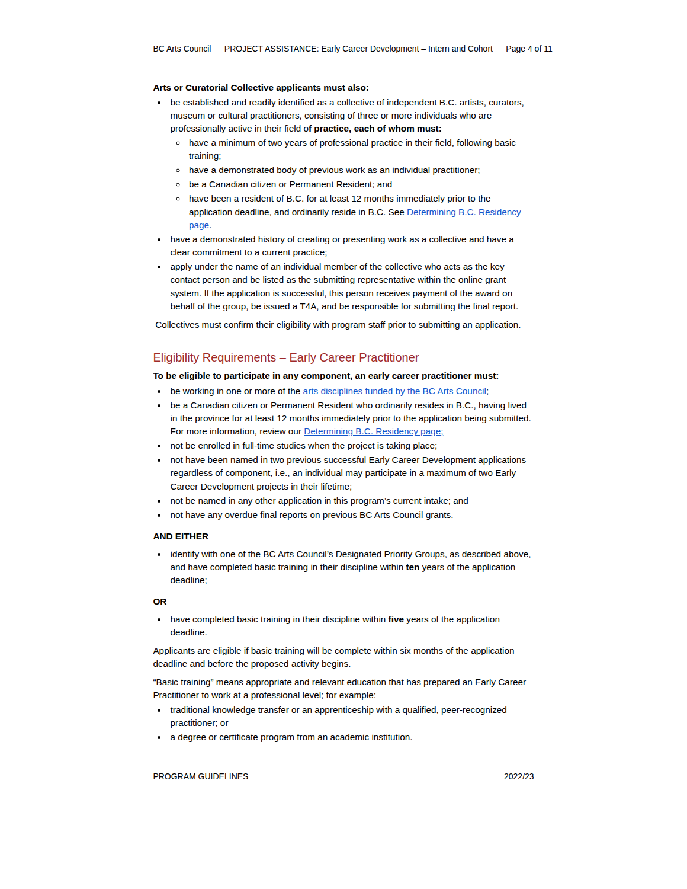BC Arts Council PROJECT ASSISTANCE: Early Career Development – Intern and Cohort Page 4 of 11
Arts or Curatorial Collective applicants must also:
be established and readily identified as a collective of independent B.C. artists, curators, museum or cultural practitioners, consisting of three or more individuals who are professionally active in their field of practice, each of whom must:
have a minimum of two years of professional practice in their field, following basic training;
have a demonstrated body of previous work as an individual practitioner;
be a Canadian citizen or Permanent Resident; and
have been a resident of B.C. for at least 12 months immediately prior to the application deadline, and ordinarily reside in B.C. See Determining B.C. Residency page.
have a demonstrated history of creating or presenting work as a collective and have a clear commitment to a current practice;
apply under the name of an individual member of the collective who acts as the key contact person and be listed as the submitting representative within the online grant system. If the application is successful, this person receives payment of the award on behalf of the group, be issued a T4A, and be responsible for submitting the final report.
Collectives must confirm their eligibility with program staff prior to submitting an application.
Eligibility Requirements – Early Career Practitioner
To be eligible to participate in any component, an early career practitioner must:
be working in one or more of the arts disciplines funded by the BC Arts Council;
be a Canadian citizen or Permanent Resident who ordinarily resides in B.C., having lived in the province for at least 12 months immediately prior to the application being submitted. For more information, review our Determining B.C. Residency page;
not be enrolled in full-time studies when the project is taking place;
not have been named in two previous successful Early Career Development applications regardless of component, i.e., an individual may participate in a maximum of two Early Career Development projects in their lifetime;
not be named in any other application in this program’s current intake; and
not have any overdue final reports on previous BC Arts Council grants.
AND EITHER
identify with one of the BC Arts Council’s Designated Priority Groups, as described above, and have completed basic training in their discipline within ten years of the application deadline;
OR
have completed basic training in their discipline within five years of the application deadline.
Applicants are eligible if basic training will be complete within six months of the application deadline and before the proposed activity begins.
“Basic training” means appropriate and relevant education that has prepared an Early Career Practitioner to work at a professional level; for example:
traditional knowledge transfer or an apprenticeship with a qualified, peer-recognized practitioner; or
a degree or certificate program from an academic institution.
PROGRAM GUIDELINES 2022/23